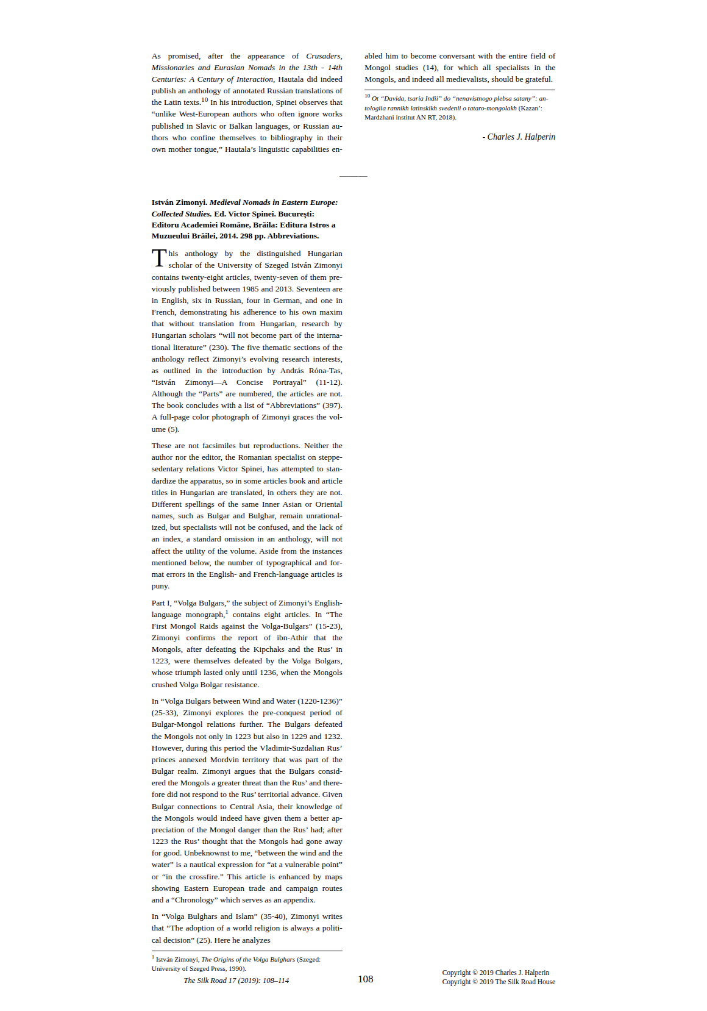As promised, after the appearance of Crusaders, Missionaries and Eurasian Nomads in the 13th - 14th Centuries: A Century of Interaction, Hautala did indeed publish an anthology of annotated Russian translations of the Latin texts.10 In his introduction, Spinei observes that “unlike West-European authors who often ignore works published in Slavic or Balkan languages, or Russian authors who confine themselves to bibliography in their own mother tongue,” Hautala’s linguistic capabilities enabled him to become conversant with the entire field of Mongol studies (14), for which all specialists in the Mongols, and indeed all medievalists, should be grateful.
10 Ot “Davida, tsaria Indii” do “nenavistnogo plebsa satany”: antologiia rannikh latinskikh svedenii o tataro-mongolakh (Kazan’: Mardzhani institut AN RT, 2018).
- Charles J. Halperin
———
István Zimonyi. Medieval Nomads in Eastern Europe: Collected Studies. Ed. Victor Spinei. Bucureşti: Editoru Academiei Romăne, Brăila: Editura Istros a Muzueului Brăilei, 2014. 298 pp. Abbreviations.
This anthology by the distinguished Hungarian scholar of the University of Szeged István Zimonyi contains twenty-eight articles, twenty-seven of them previously published between 1985 and 2013. Seventeen are in English, six in Russian, four in German, and one in French, demonstrating his adherence to his own maxim that without translation from Hungarian, research by Hungarian scholars “will not become part of the international literature” (230). The five thematic sections of the anthology reflect Zimonyi’s evolving research interests, as outlined in the introduction by András Róna-Tas, “István Zimonyi—A Concise Portrayal” (11-12). Although the “Parts” are numbered, the articles are not. The book concludes with a list of “Abbreviations” (397). A full-page color photograph of Zimonyi graces the volume (5).
These are not facsimiles but reproductions. Neither the author nor the editor, the Romanian specialist on steppe-sedentary relations Victor Spinei, has attempted to standardize the apparatus, so in some articles book and article titles in Hungarian are translated, in others they are not. Different spellings of the same Inner Asian or Oriental names, such as Bulgar and Bulghar, remain unrationalized, but specialists will not be confused, and the lack of an index, a standard omission in an anthology, will not affect the utility of the volume. Aside from the instances mentioned below, the number of typographical and format errors in the English- and French-language articles is puny.
Part I, “Volga Bulgars,” the subject of Zimonyi’s English-language monograph,1 contains eight articles. In “The First Mongol Raids against the Volga-Bulgars” (15-23), Zimonyi confirms the report of ibn-Athir that the Mongols, after defeating the Kipchaks and the Rus’ in 1223, were themselves defeated by the Volga Bolgars, whose triumph lasted only until 1236, when the Mongols crushed Volga Bolgar resistance.
In “Volga Bulgars between Wind and Water (1220-1236)” (25-33), Zimonyi explores the pre-conquest period of Bulgar-Mongol relations further. The Bulgars defeated the Mongols not only in 1223 but also in 1229 and 1232. However, during this period the Vladimir-Suzdalian Rus’ princes annexed Mordvin territory that was part of the Bulgar realm. Zimonyi argues that the Bulgars considered the Mongols a greater threat than the Rus’ and therefore did not respond to the Rus’ territorial advance. Given Bulgar connections to Central Asia, their knowledge of the Mongols would indeed have given them a better appreciation of the Mongol danger than the Rus’ had; after 1223 the Rus’ thought that the Mongols had gone away for good. Unbeknownst to me, “between the wind and the water” is a nautical expression for “at a vulnerable point” or “in the crossfire.” This article is enhanced by maps showing Eastern European trade and campaign routes and a “Chronology” which serves as an appendix.
In “Volga Bulghars and Islam” (35-40), Zimonyi writes that “The adoption of a world religion is always a political decision” (25). Here he analyzes
1 István Zimonyi, The Origins of the Volga Bulghars (Szeged: University of Szeged Press, 1990).
The Silk Road 17 (2019): 108–114
108
Copyright © 2019 Charles J. Halperin
Copyright © 2019 The Silk Road House